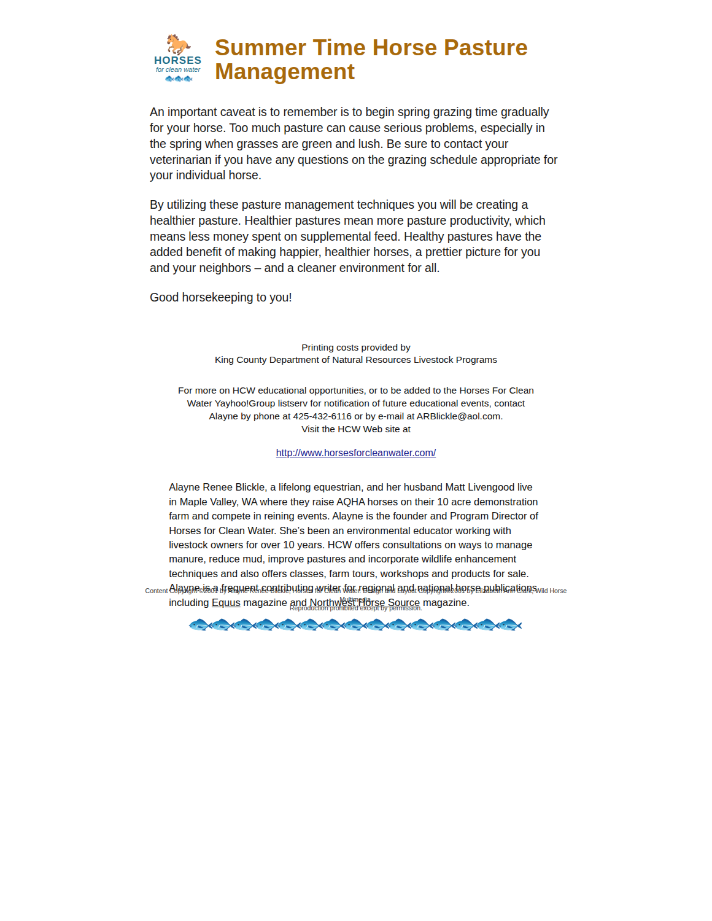🐎 HORSES for clean water 🐟🐟🐟
Summer Time Horse Pasture Management
An important caveat is to remember is to begin spring grazing time gradually for your horse. Too much pasture can cause serious problems, especially in the spring when grasses are green and lush. Be sure to contact your veterinarian if you have any questions on the grazing schedule appropriate for your individual horse.
By utilizing these pasture management techniques you will be creating a healthier pasture. Healthier pastures mean more pasture productivity, which means less money spent on supplemental feed. Healthy pastures have the added benefit of making happier, healthier horses, a prettier picture for you and your neighbors – and a cleaner environment for all.
Good horsekeeping to you!
Printing costs provided by
King County Department of Natural Resources Livestock Programs
For more on HCW educational opportunities, or to be added to the Horses For Clean
Water Yayhoo!Group listserv for notification of future educational events, contact
Alayne by phone at 425-432-6116 or by e-mail at ARBlickle@aol.com.
Visit the HCW Web site at
http://www.horsesforcleanwater.com/
Alayne Renee Blickle, a lifelong equestrian, and her husband Matt Livengood live in Maple Valley, WA where they raise AQHA horses on their 10 acre demonstration farm and compete in reining events. Alayne is the founder and Program Director of Horses for Clean Water. She’s been an environmental educator working with livestock owners for over 10 years. HCW offers consultations on ways to manage manure, reduce mud, improve pastures and incorporate wildlife enhancement techniques and also offers classes, farm tours, workshops and products for sale. Alayne is a frequent contributing writer for regional and national horse publications including Equus magazine and Northwest Horse Source magazine.
Content Copyright ©2001 by Alayne Renée Blickle, Horses for Clean Water. Design and Layout Copyright©2001 by Elizabeth Ann Clark, Wild Horse Multimedia.
Reproduction prohibited except by permission.
🐟🐟🐟🐟🐟🐟🐟🐟🐟🐟🐟🐟🐟🐟🐟